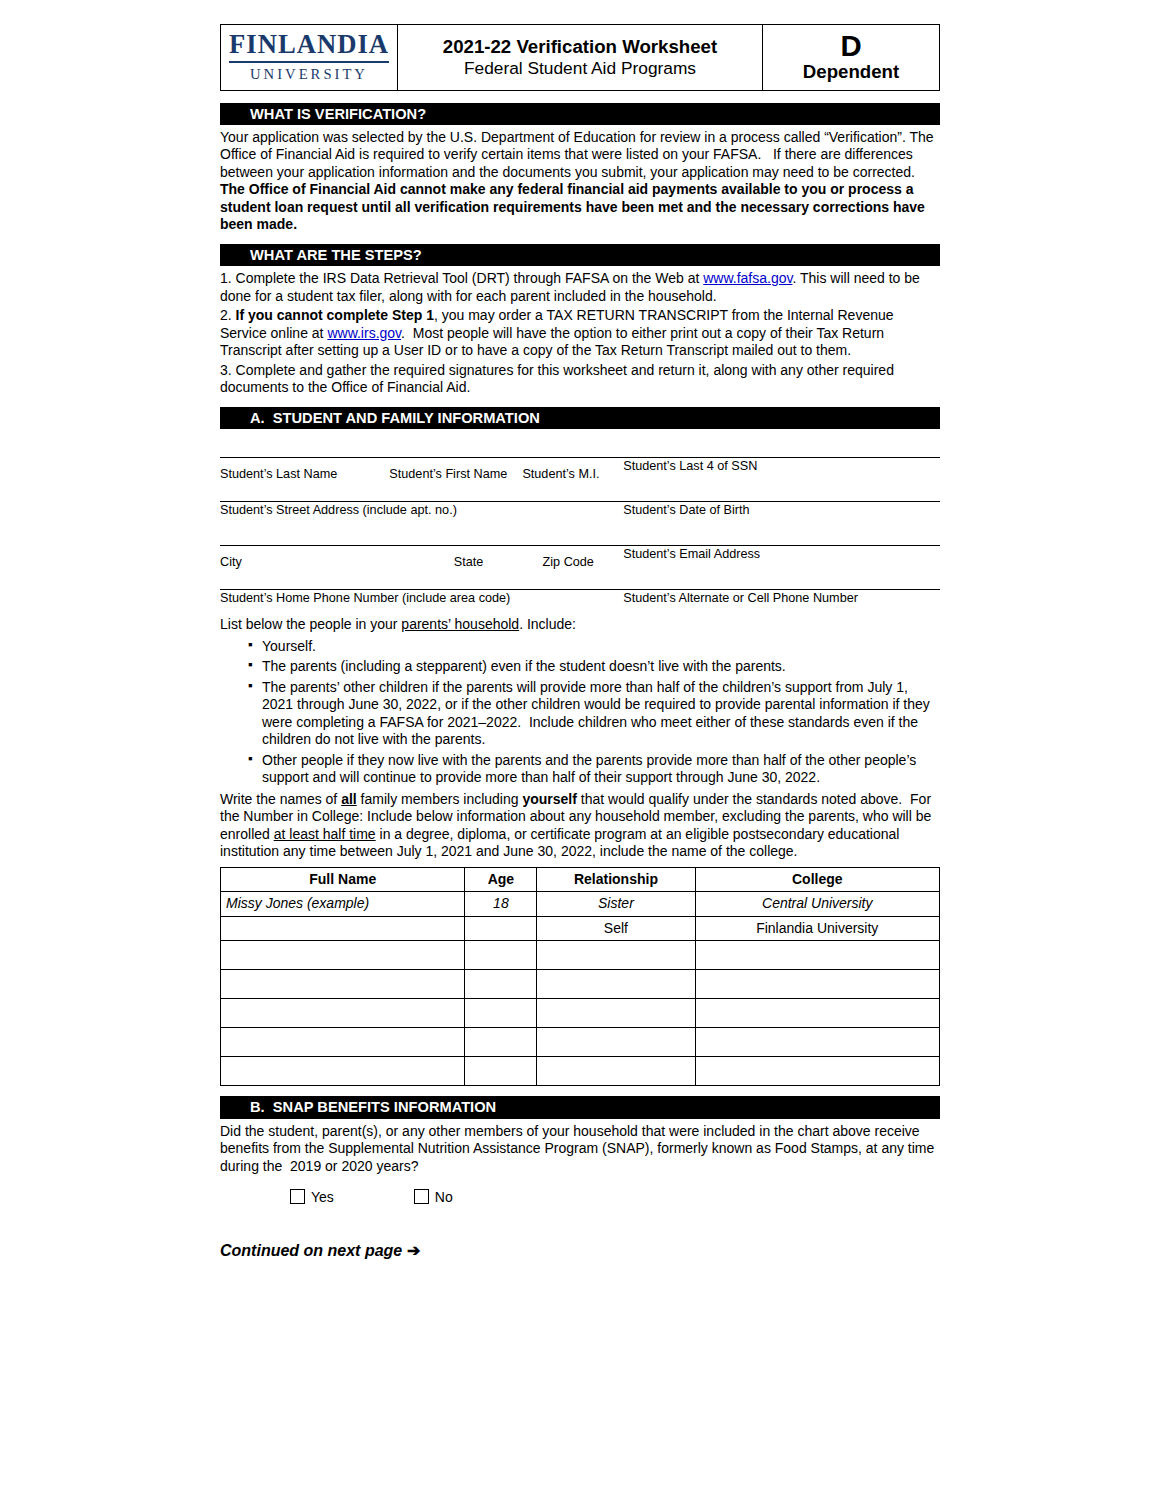| FINLANDIA UNIVERSITY | 2021-22 Verification Worksheet Federal Student Aid Programs | D Dependent |
WHAT IS VERIFICATION?
Your application was selected by the U.S. Department of Education for review in a process called “Verification”. The Office of Financial Aid is required to verify certain items that were listed on your FAFSA. If there are differences between your application information and the documents you submit, your application may need to be corrected. The Office of Financial Aid cannot make any federal financial aid payments available to you or process a student loan request until all verification requirements have been met and the necessary corrections have been made.
WHAT ARE THE STEPS?
1. Complete the IRS Data Retrieval Tool (DRT) through FAFSA on the Web at www.fafsa.gov. This will need to be done for a student tax filer, along with for each parent included in the household.
2. If you cannot complete Step 1, you may order a TAX RETURN TRANSCRIPT from the Internal Revenue Service online at www.irs.gov. Most people will have the option to either print out a copy of their Tax Return Transcript after setting up a User ID or to have a copy of the Tax Return Transcript mailed out to them.
3. Complete and gather the required signatures for this worksheet and return it, along with any other required documents to the Office of Financial Aid.
A. STUDENT AND FAMILY INFORMATION
| / Student’s Last Name / Student’s First Name / Student’s M.I. / | Student’s Last 4 of SSN |
| Student’s Street Address (include apt. no.) | Student’s Date of Birth |
| / City / State / Zip Code / | Student’s Email Address |
| Student’s Home Phone Number (include area code) | Student’s Alternate or Cell Phone Number |
List below the people in your parents’ household. Include:
Yourself.
The parents (including a stepparent) even if the student doesn’t live with the parents.
The parents’ other children if the parents will provide more than half of the children’s support from July 1, 2021 through June 30, 2022, or if the other children would be required to provide parental information if they were completing a FAFSA for 2021–2022. Include children who meet either of these standards even if the children do not live with the parents.
Other people if they now live with the parents and the parents provide more than half of the other people’s support and will continue to provide more than half of their support through June 30, 2022.
Write the names of all family members including yourself that would qualify under the standards noted above. For the Number in College: Include below information about any household member, excluding the parents, who will be enrolled at least half time in a degree, diploma, or certificate program at an eligible postsecondary educational institution any time between July 1, 2021 and June 30, 2022, include the name of the college.
| Full Name | Age | Relationship | College |
| --- | --- | --- | --- |
| Missy Jones (example) | 18 | Sister | Central University |
| | | Self | Finlandia University |
B. SNAP BENEFITS INFORMATION
Did the student, parent(s), or any other members of your household that were included in the chart above receive benefits from the Supplemental Nutrition Assistance Program (SNAP), formerly known as Food Stamps, at any time during the 2019 or 2020 years?
Yes No
Continued on next page ➔